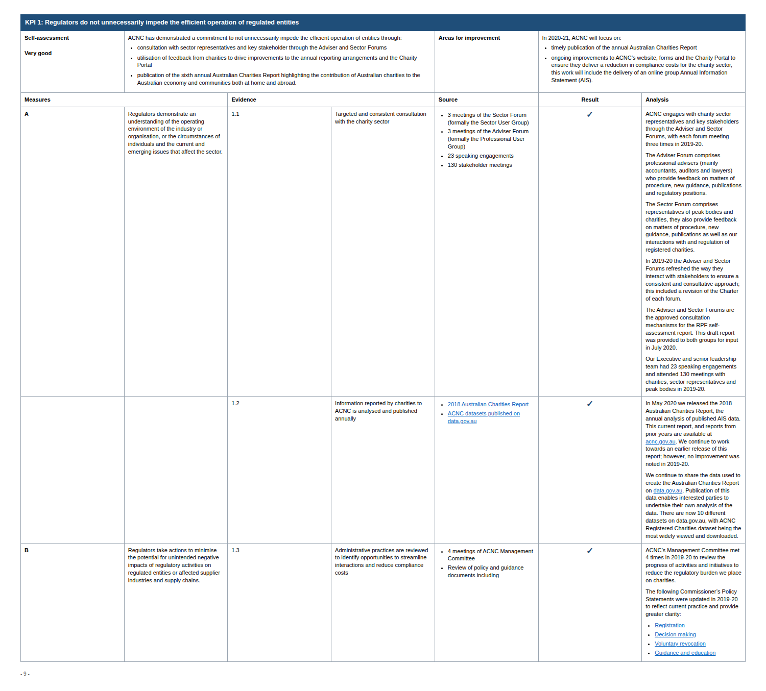| KPI 1: Regulators do not unnecessarily impede the efficient operation of regulated entities |
| Self-assessment Very good | ACNC has demonstrated a commitment to not unnecessarily impede the efficient operation of entities through: consultation with sector representatives and key stakeholder through the Adviser and Sector Forums utilisation of feedback from charities to drive improvements to the annual reporting arrangements and the Charity Portal publication of the sixth annual Australian Charities Report highlighting the contribution of Australian charities to the Australian economy and communities both at home and abroad. | Areas for improvement | In 2020-21, ACNC will focus on: timely publication of the annual Australian Charities Report ongoing improvements to ACNC’s website, forms and the Charity Portal to ensure they deliver a reduction in compliance costs for the charity sector, this work will include the delivery of an online group Annual Information Statement (AIS). |
| Measures | Evidence | Source | Result | Analysis |
| A | Regulators demonstrate an understanding of the operating environment of the industry or organisation, or the circumstances of individuals and the current and emerging issues that affect the sector. | 1.1 | Targeted and consistent consultation with the charity sector | 3 meetings of the Sector Forum (formally the Sector User Group) 3 meetings of the Adviser Forum (formally the Professional User Group) 23 speaking engagements 130 stakeholder meetings | ✓ | ACNC engages with charity sector representatives and key stakeholders through the Adviser and Sector Forums, with each forum meeting three times in 2019-20. The Adviser Forum comprises professional advisers (mainly accountants, auditors and lawyers) who provide feedback on matters of procedure, new guidance, publications and regulatory positions. The Sector Forum comprises representatives of peak bodies and charities, they also provide feedback on matters of procedure, new guidance, publications as well as our interactions with and regulation of registered charities. In 2019-20 the Adviser and Sector Forums refreshed the way they interact with stakeholders to ensure a consistent and consultative approach; this included a revision of the Charter of each forum. The Adviser and Sector Forums are the approved consultation mechanisms for the RPF self-assessment report. This draft report was provided to both groups for input in July 2020. Our Executive and senior leadership team had 23 speaking engagements and attended 130 meetings with charities, sector representatives and peak bodies in 2019-20. |
| | | 1.2 | Information reported by charities to ACNC is analysed and published annually | 2018 Australian Charities Report ACNC datasets published on data.gov.au | ✓ | In May 2020 we released the 2018 Australian Charities Report, the annual analysis of published AIS data. This current report, and reports from prior years are available at acnc.gov.au . We continue to work towards an earlier release of this report; however, no improvement was noted in 2019-20. We continue to share the data used to create the Australian Charities Report on data.gov.au . Publication of this data enables interested parties to undertake their own analysis of the data. There are now 10 different datasets on data.gov.au, with ACNC Registered Charities dataset being the most widely viewed and downloaded. |
| B | Regulators take actions to minimise the potential for unintended negative impacts of regulatory activities on regulated entities or affected supplier industries and supply chains. | 1.3 | Administrative practices are reviewed to identify opportunities to streamline interactions and reduce compliance costs | 4 meetings of ACNC Management Committee Review of policy and guidance documents including | ✓ | ACNC’s Management Committee met 4 times in 2019-20 to review the progress of activities and initiatives to reduce the regulatory burden we place on charities. The following Commissioner’s Policy Statements were updated in 2019-20 to reflect current practice and provide greater clarity: Registration Decision making Voluntary revocation Guidance and education |
- 9 -